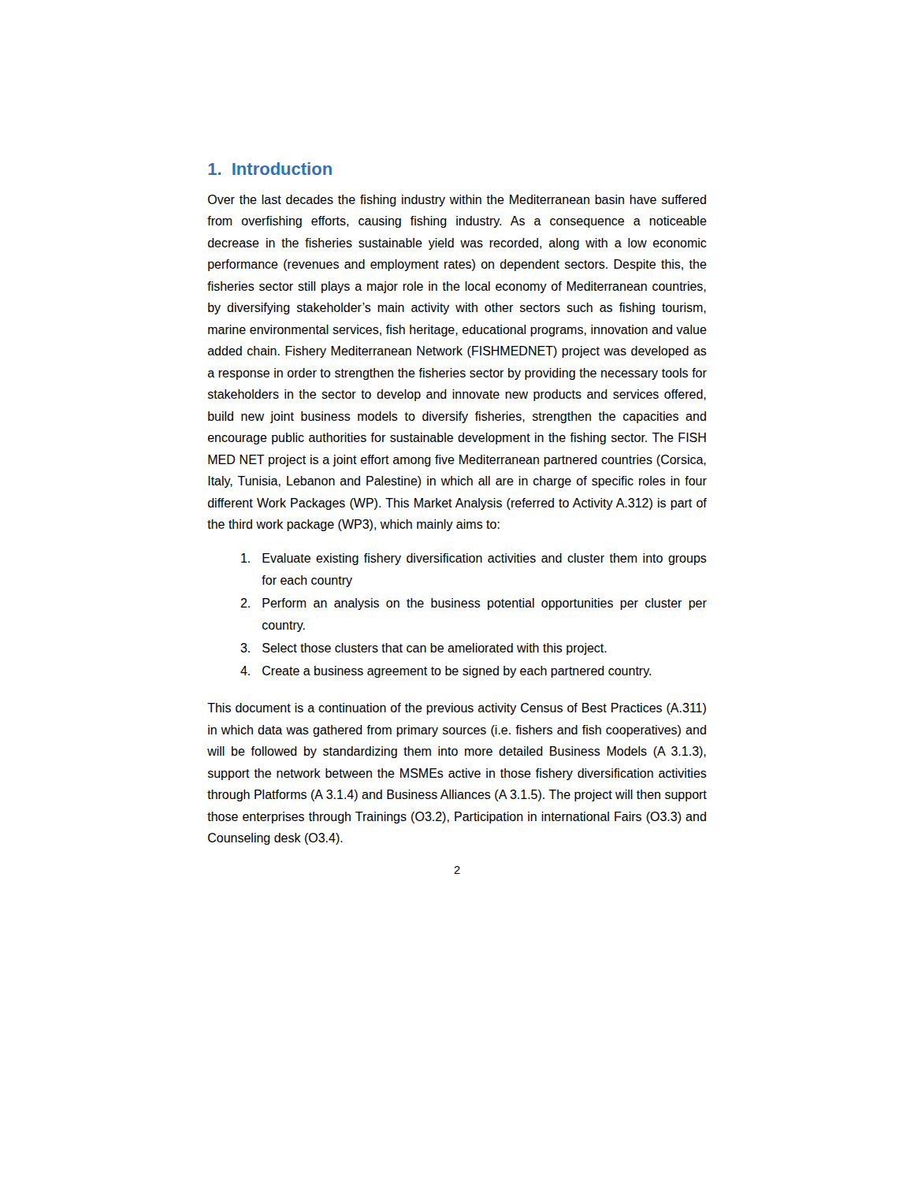1. Introduction
Over the last decades the fishing industry within the Mediterranean basin have suffered from overfishing efforts, causing fishing industry. As a consequence a noticeable decrease in the fisheries sustainable yield was recorded, along with a low economic performance (revenues and employment rates) on dependent sectors. Despite this, the fisheries sector still plays a major role in the local economy of Mediterranean countries, by diversifying stakeholder’s main activity with other sectors such as fishing tourism, marine environmental services, fish heritage, educational programs, innovation and value added chain. Fishery Mediterranean Network (FISHMEDNET) project was developed as a response in order to strengthen the fisheries sector by providing the necessary tools for stakeholders in the sector to develop and innovate new products and services offered, build new joint business models to diversify fisheries, strengthen the capacities and encourage public authorities for sustainable development in the fishing sector. The FISH MED NET project is a joint effort among five Mediterranean partnered countries (Corsica, Italy, Tunisia, Lebanon and Palestine) in which all are in charge of specific roles in four different Work Packages (WP). This Market Analysis (referred to Activity A.312) is part of the third work package (WP3), which mainly aims to:
Evaluate existing fishery diversification activities and cluster them into groups for each country
Perform an analysis on the business potential opportunities per cluster per country.
Select those clusters that can be ameliorated with this project.
Create a business agreement to be signed by each partnered country.
This document is a continuation of the previous activity Census of Best Practices (A.311) in which data was gathered from primary sources (i.e. fishers and fish cooperatives) and will be followed by standardizing them into more detailed Business Models (A 3.1.3), support the network between the MSMEs active in those fishery diversification activities through Platforms (A 3.1.4) and Business Alliances (A 3.1.5). The project will then support those enterprises through Trainings (O3.2), Participation in international Fairs (O3.3) and Counseling desk (O3.4).
2